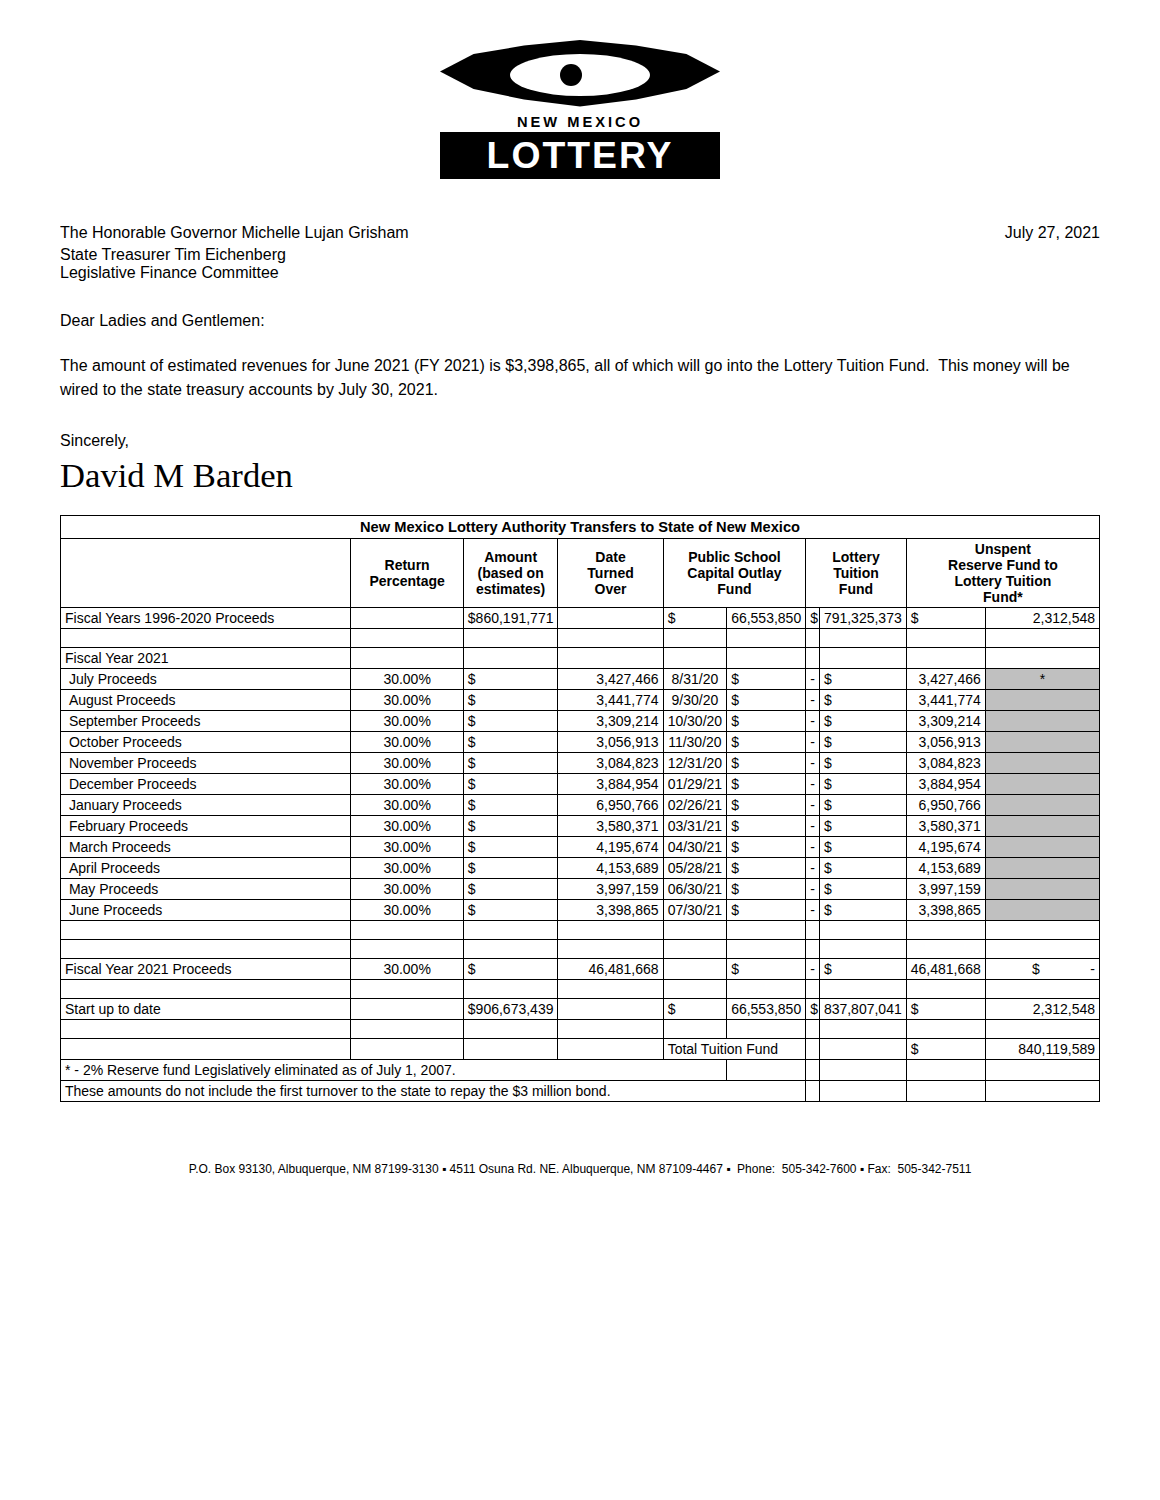NEW MEXICO
LOTTERY
The Honorable Governor Michelle Lujan Grisham
July 27, 2021
State Treasurer Tim Eichenberg
Legislative Finance Committee
Dear Ladies and Gentlemen:
The amount of estimated revenues for June 2021 (FY 2021) is $3,398,865, all of which will go into the Lottery Tuition Fund. This money will be wired to the state treasury accounts by July 30, 2021.
Sincerely,
David M Barden
New Mexico Lottery Authority Transfers to State of New Mexico
| | Return Percentage | Amount (based on estimates) | Date Turned Over | Public School Capital Outlay Fund | Lottery Tuition Fund | Unspent Reserve Fund to Lottery Tuition Fund* |
| --- | --- | --- | --- | --- | --- | --- |
| Fiscal Years 1996-2020 Proceeds | | $860,191,771 | | $ | 66,553,850 | $ | 791,325,373 | $ | 2,312,548 |
| Fiscal Year 2021 | | | | | | | | | |
| July Proceeds | 30.00% | $ | 3,427,466 | 8/31/20 | $ | - | $ | 3,427,466 | * |
| August Proceeds | 30.00% | $ | 3,441,774 | 9/30/20 | $ | - | $ | 3,441,774 | |
| September Proceeds | 30.00% | $ | 3,309,214 | 10/30/20 | $ | - | $ | 3,309,214 | |
| October Proceeds | 30.00% | $ | 3,056,913 | 11/30/20 | $ | - | $ | 3,056,913 | |
| November Proceeds | 30.00% | $ | 3,084,823 | 12/31/20 | $ | - | $ | 3,084,823 | |
| December Proceeds | 30.00% | $ | 3,884,954 | 01/29/21 | $ | - | $ | 3,884,954 | |
| January Proceeds | 30.00% | $ | 6,950,766 | 02/26/21 | $ | - | $ | 6,950,766 | |
| February Proceeds | 30.00% | $ | 3,580,371 | 03/31/21 | $ | - | $ | 3,580,371 | |
| March Proceeds | 30.00% | $ | 4,195,674 | 04/30/21 | $ | - | $ | 4,195,674 | |
| April Proceeds | 30.00% | $ | 4,153,689 | 05/28/21 | $ | - | $ | 4,153,689 | |
| May Proceeds | 30.00% | $ | 3,997,159 | 06/30/21 | $ | - | $ | 3,997,159 | |
| June Proceeds | 30.00% | $ | 3,398,865 | 07/30/21 | $ | - | $ | 3,398,865 | |
| Fiscal Year 2021 Proceeds | 30.00% | $ | 46,481,668 | | $ | - | $ | 46,481,668 | $ - |
| Start up to date | | $906,673,439 | | $ | 66,553,850 | $ | 837,807,041 | $ | 2,312,548 |
| | | | | Total Tuition Fund | | | $ | 840,119,589 |
| * - 2% Reserve fund Legislatively eliminated as of July 1, 2007. | | | | | |
| These amounts do not include the first turnover to the state to repay the $3 million bond. | | | | |
P.O. Box 93130, Albuquerque, NM 87199-3130 ▪ 4511 Osuna Rd. NE. Albuquerque, NM 87109-4467 ▪ Phone: 505-342-7600 ▪ Fax: 505-342-7511